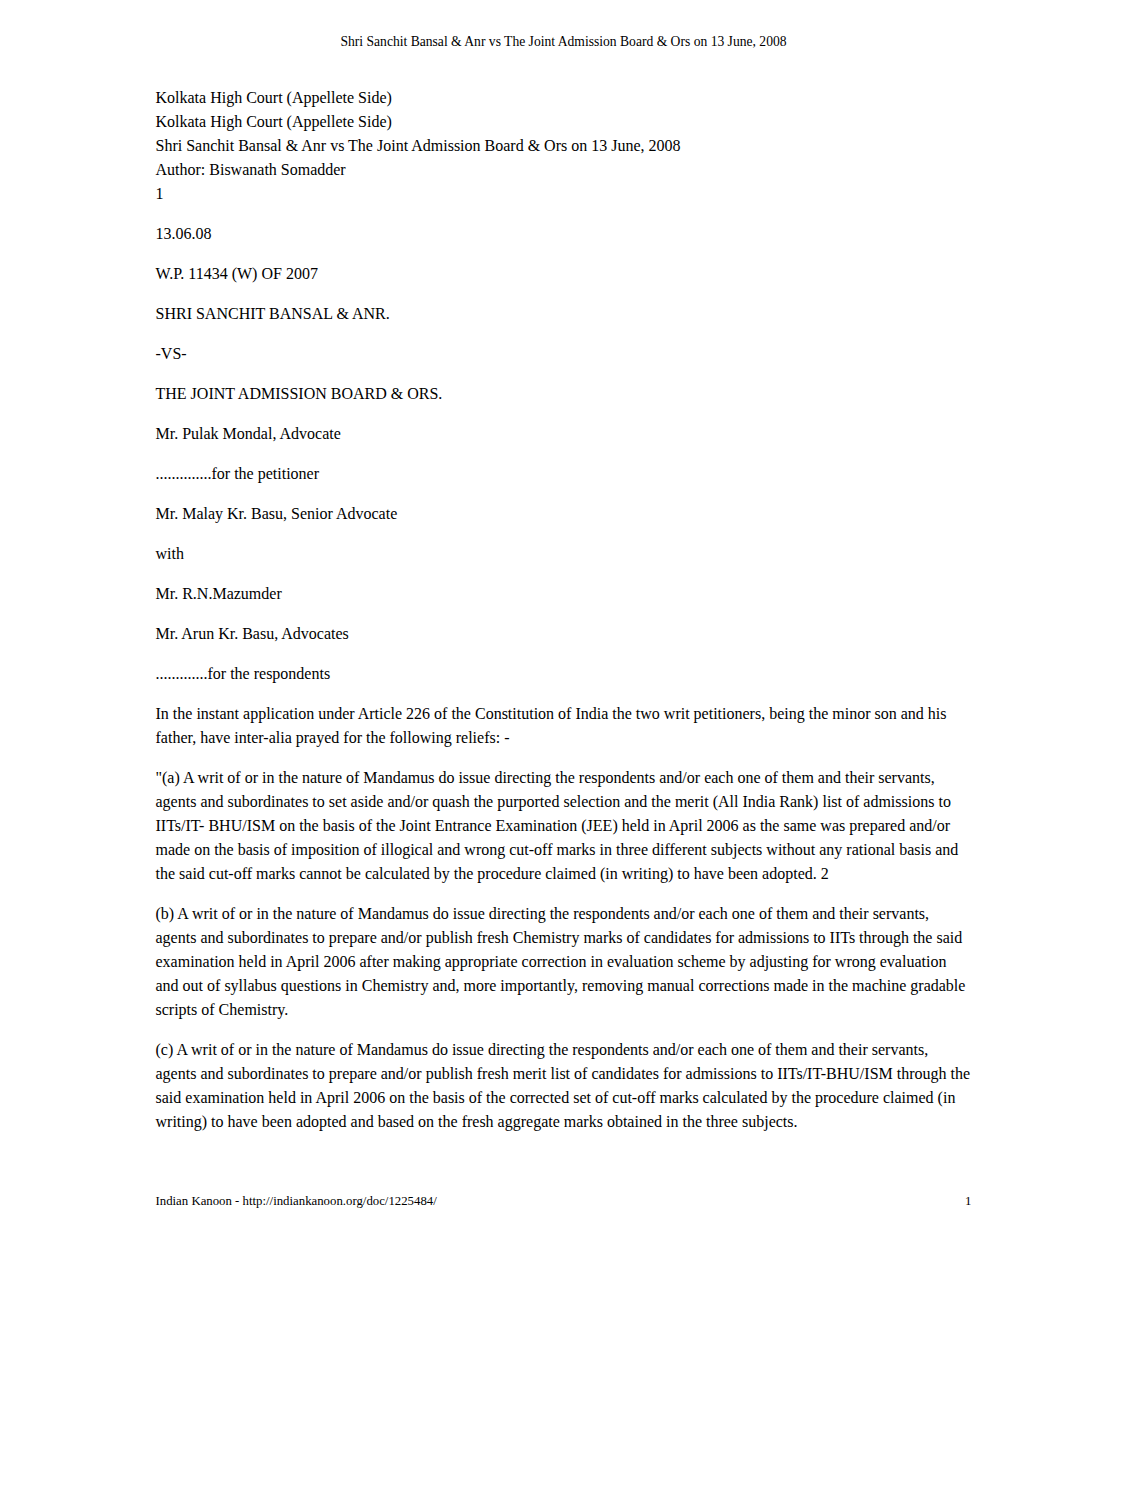Shri Sanchit Bansal & Anr vs The Joint Admission Board & Ors on 13 June, 2008
Kolkata High Court (Appellete Side)
Kolkata High Court (Appellete Side)
Shri Sanchit Bansal & Anr vs The Joint Admission Board & Ors on 13 June, 2008
Author: Biswanath Somadder
1
13.06.08
W.P. 11434 (W) OF 2007
SHRI SANCHIT BANSAL & ANR.
-VS-
THE JOINT ADMISSION BOARD & ORS.
Mr. Pulak Mondal, Advocate
..............for the petitioner
Mr. Malay Kr. Basu, Senior Advocate
with
Mr. R.N.Mazumder
Mr. Arun Kr. Basu, Advocates
.............for the respondents
In the instant application under Article 226 of the Constitution of India the two writ petitioners, being the minor son and his father, have inter-alia prayed for the following reliefs: -
"(a) A writ of or in the nature of Mandamus do issue directing the respondents and/or each one of them and their servants, agents and subordinates to set aside and/or quash the purported selection and the merit (All India Rank) list of admissions to IITs/IT- BHU/ISM on the basis of the Joint Entrance Examination (JEE) held in April 2006 as the same was prepared and/or made on the basis of imposition of illogical and wrong cut-off marks in three different subjects without any rational basis and the said cut-off marks cannot be calculated by the procedure claimed (in writing) to have been adopted. 2
(b) A writ of or in the nature of Mandamus do issue directing the respondents and/or each one of them and their servants, agents and subordinates to prepare and/or publish fresh Chemistry marks of candidates for admissions to IITs through the said examination held in April 2006 after making appropriate correction in evaluation scheme by adjusting for wrong evaluation and out of syllabus questions in Chemistry and, more importantly, removing manual corrections made in the machine gradable scripts of Chemistry.
(c) A writ of or in the nature of Mandamus do issue directing the respondents and/or each one of them and their servants, agents and subordinates to prepare and/or publish fresh merit list of candidates for admissions to IITs/IT-BHU/ISM through the said examination held in April 2006 on the basis of the corrected set of cut-off marks calculated by the procedure claimed (in writing) to have been adopted and based on the fresh aggregate marks obtained in the three subjects.
Indian Kanoon - http://indiankanoon.org/doc/1225484/ 1